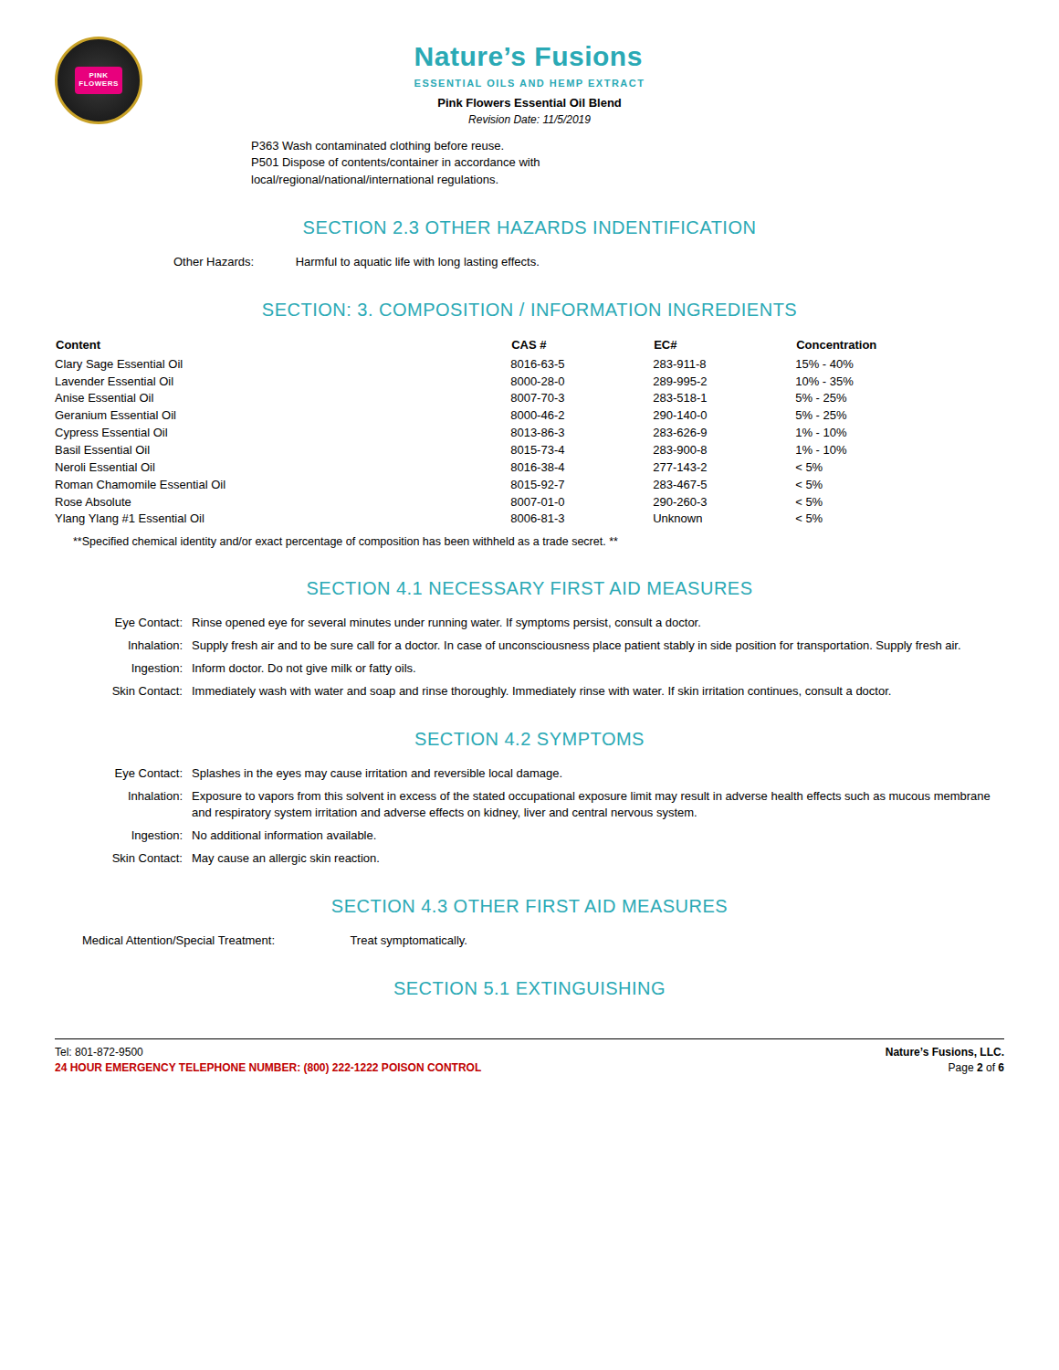PINK
FLOWERS
Nature’s Fusions
ESSENTIAL OILS AND HEMP EXTRACT
Pink Flowers Essential Oil Blend
Revision Date: 11/5/2019
P363 Wash contaminated clothing before reuse.
P501 Dispose of contents/container in accordance with
local/regional/national/international regulations.
SECTION 2.3 OTHER HAZARDS INDENTIFICATION
Other Hazards: Harmful to aquatic life with long lasting effects.
SECTION: 3. COMPOSITION / INFORMATION INGREDIENTS
| Content | CAS # | EC# | Concentration |
| --- | --- | --- | --- |
| Clary Sage Essential Oil | 8016-63-5 | 283-911-8 | 15% - 40% |
| Lavender Essential Oil | 8000-28-0 | 289-995-2 | 10% - 35% |
| Anise Essential Oil | 8007-70-3 | 283-518-1 | 5% - 25% |
| Geranium Essential Oil | 8000-46-2 | 290-140-0 | 5% - 25% |
| Cypress Essential Oil | 8013-86-3 | 283-626-9 | 1% - 10% |
| Basil Essential Oil | 8015-73-4 | 283-900-8 | 1% - 10% |
| Neroli Essential Oil | 8016-38-4 | 277-143-2 | < 5% |
| Roman Chamomile Essential Oil | 8015-92-7 | 283-467-5 | < 5% |
| Rose Absolute | 8007-01-0 | 290-260-3 | < 5% |
| Ylang Ylang #1 Essential Oil | 8006-81-3 | Unknown | < 5% |
**Specified chemical identity and/or exact percentage of composition has been withheld as a trade secret. **
SECTION 4.1 NECESSARY FIRST AID MEASURES
Eye Contact:
Rinse opened eye for several minutes under running water. If symptoms persist, consult a doctor.
Inhalation:
Supply fresh air and to be sure call for a doctor. In case of unconsciousness place patient stably in side position for transportation. Supply fresh air.
Ingestion:
Inform doctor. Do not give milk or fatty oils.
Skin Contact:
Immediately wash with water and soap and rinse thoroughly. Immediately rinse with water. If skin irritation continues, consult a doctor.
SECTION 4.2 SYMPTOMS
Eye Contact:
Splashes in the eyes may cause irritation and reversible local damage.
Inhalation:
Exposure to vapors from this solvent in excess of the stated occupational exposure limit may result in adverse health effects such as mucous membrane and respiratory system irritation and adverse effects on kidney, liver and central nervous system.
Ingestion:
No additional information available.
Skin Contact:
May cause an allergic skin reaction.
SECTION 4.3 OTHER FIRST AID MEASURES
Medical Attention/Special Treatment: Treat symptomatically.
SECTION 5.1 EXTINGUISHING
Tel: 801-872-9500
24 HOUR EMERGENCY TELEPHONE NUMBER: (800) 222-1222 POISON CONTROL
Nature’s Fusions, LLC.
Page 2 of 6